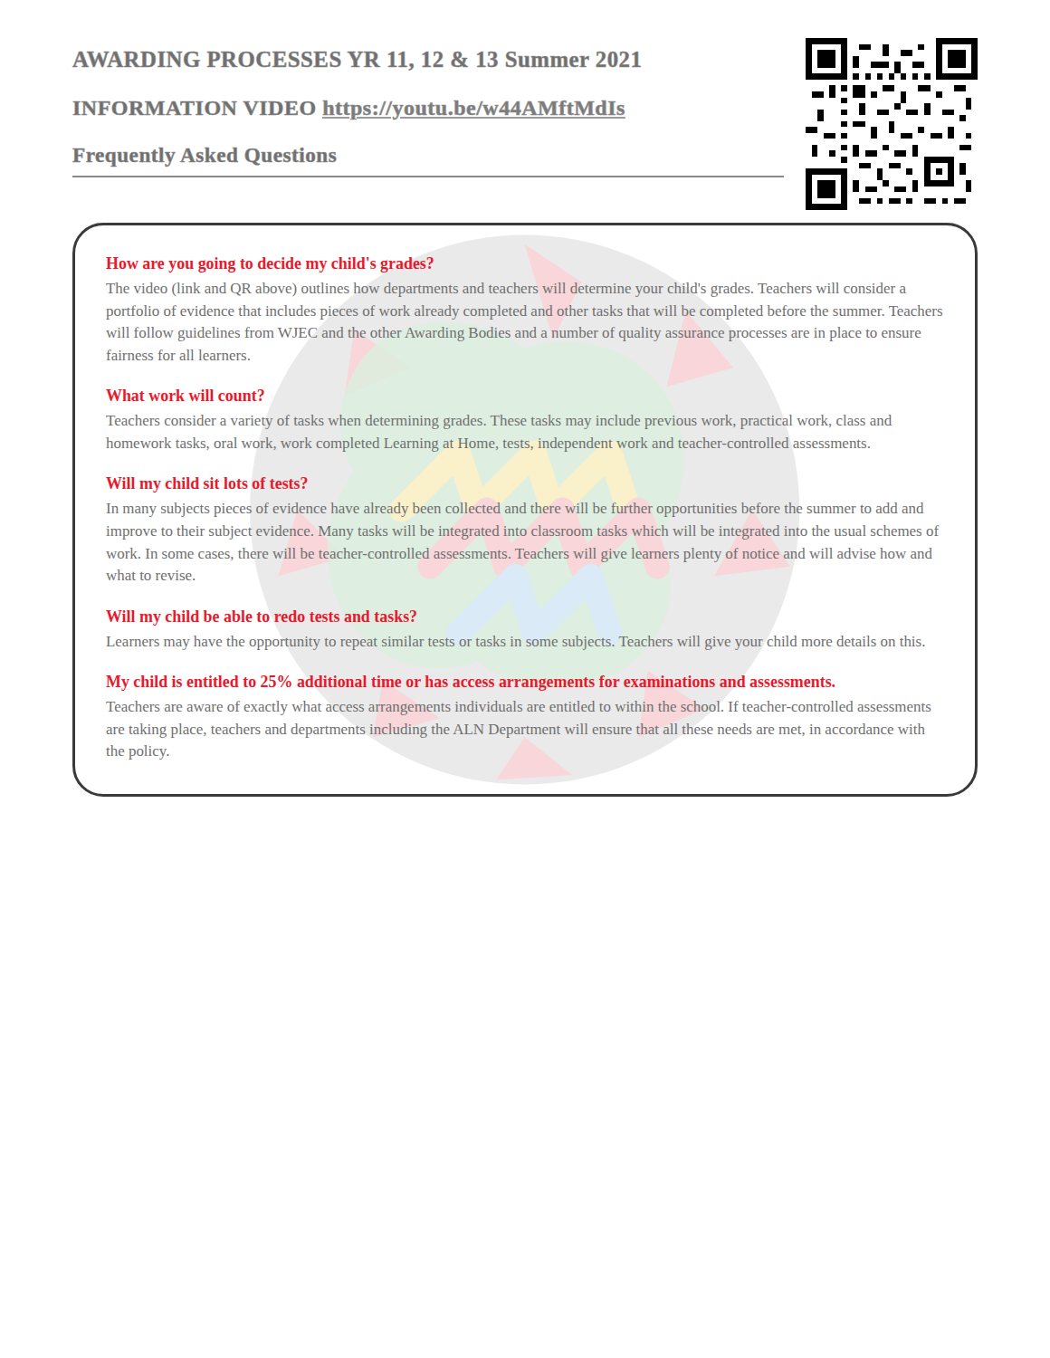AWARDING PROCESSES YR 11, 12 & 13 Summer 2021
INFORMATION VIDEO https://youtu.be/w44AMftMdIs
Frequently Asked Questions
How are you going to decide my child's grades?
The video (link and QR above) outlines how departments and teachers will determine your child's grades. Teachers will consider a portfolio of evidence that includes pieces of work already completed and other tasks that will be completed before the summer. Teachers will follow guidelines from WJEC and the other Awarding Bodies and a number of quality assurance processes are in place to ensure fairness for all learners.
What work will count?
Teachers consider a variety of tasks when determining grades. These tasks may include previous work, practical work, class and homework tasks, oral work, work completed Learning at Home, tests, independent work and teacher-controlled assessments.
Will my child sit lots of tests?
In many subjects pieces of evidence have already been collected and there will be further opportunities before the summer to add and improve to their subject evidence. Many tasks will be integrated into classroom tasks which will be integrated into the usual schemes of work. In some cases, there will be teacher-controlled assessments. Teachers will give learners plenty of notice and will advise how and what to revise.
Will my child be able to redo tests and tasks?
Learners may have the opportunity to repeat similar tests or tasks in some subjects. Teachers will give your child more details on this.
My child is entitled to 25% additional time or has access arrangements for examinations and assessments.
Teachers are aware of exactly what access arrangements individuals are entitled to within the school. If teacher-controlled assessments are taking place, teachers and departments including the ALN Department will ensure that all these needs are met, in accordance with the policy.